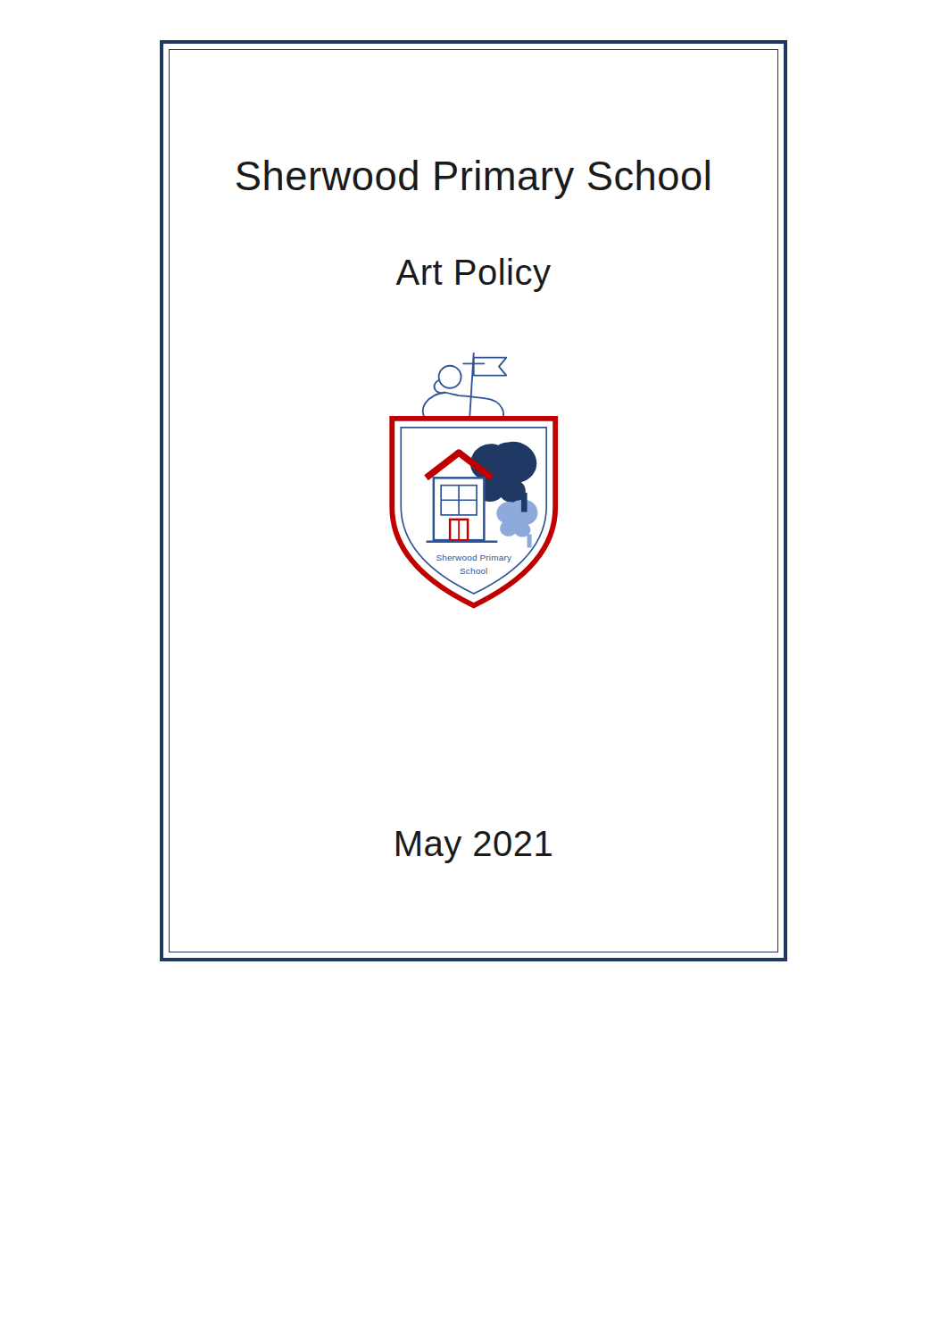Sherwood Primary School
Art Policy
Sherwood Primary School
May 2021